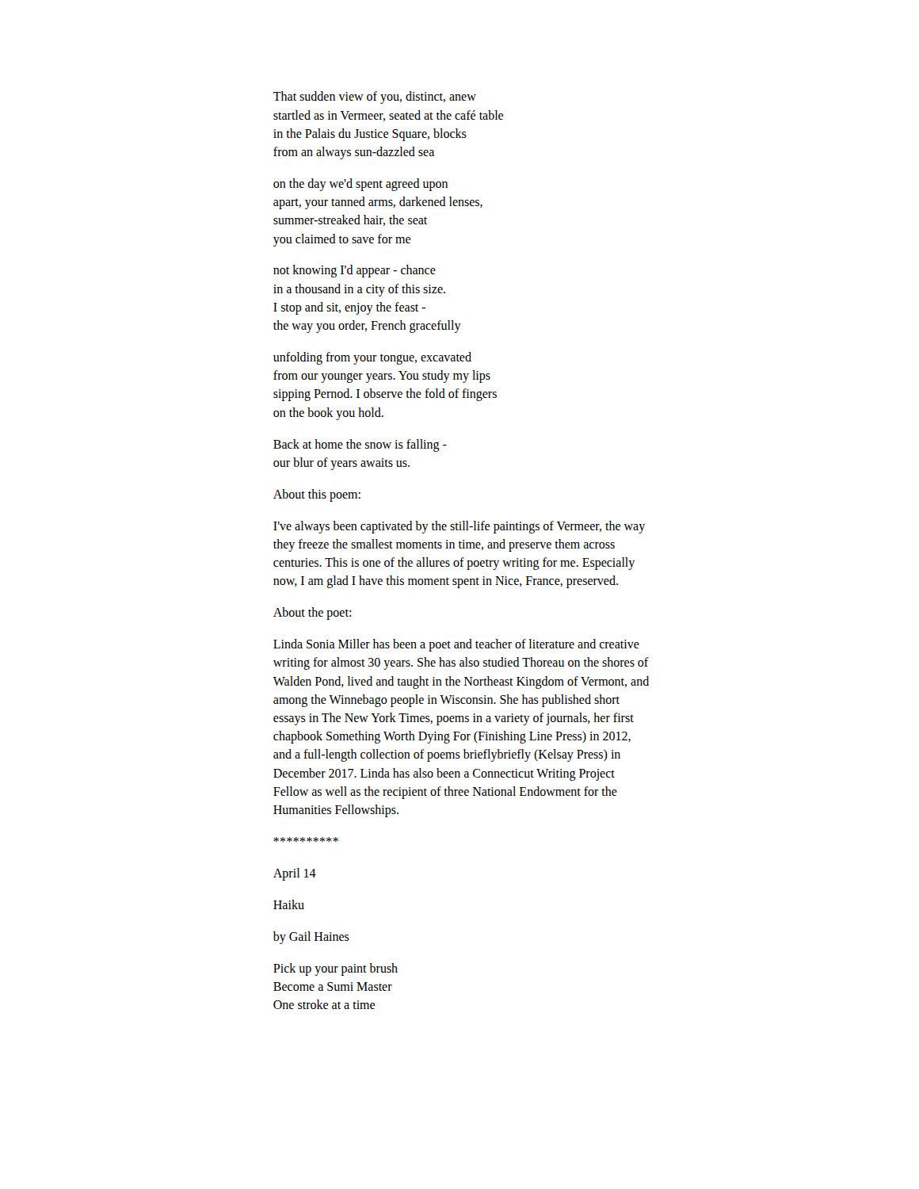That sudden view of you, distinct, anew
startled as in Vermeer, seated at the café table
in the Palais du Justice Square, blocks
from an always sun-dazzled sea
on the day we'd spent agreed upon
apart, your tanned arms, darkened lenses,
summer-streaked hair, the seat
you claimed to save for me
not knowing I'd appear - chance
in a thousand in a city of this size.
I stop and sit, enjoy the feast -
the way you order, French gracefully
unfolding from your tongue, excavated
from our younger years. You study my lips
sipping Pernod. I observe the fold of fingers
on the book you hold.
Back at home the snow is falling -
our blur of years awaits us.
About this poem:
I've always been captivated by the still-life paintings of Vermeer, the way they freeze the smallest moments in time, and preserve them across centuries. This is one of the allures of poetry writing for me. Especially now, I am glad I have this moment spent in Nice, France, preserved.
About the poet:
Linda Sonia Miller has been a poet and teacher of literature and creative writing for almost 30 years. She has also studied Thoreau on the shores of Walden Pond, lived and taught in the Northeast Kingdom of Vermont, and among the Winnebago people in Wisconsin. She has published short essays in The New York Times, poems in a variety of journals, her first chapbook Something Worth Dying For (Finishing Line Press) in 2012, and a full-length collection of poems brieflybriefly (Kelsay Press) in December 2017. Linda has also been a Connecticut Writing Project Fellow as well as the recipient of three National Endowment for the Humanities Fellowships.
**********
April 14
Haiku
by Gail Haines
Pick up your paint brush
Become a Sumi Master
One stroke at a time